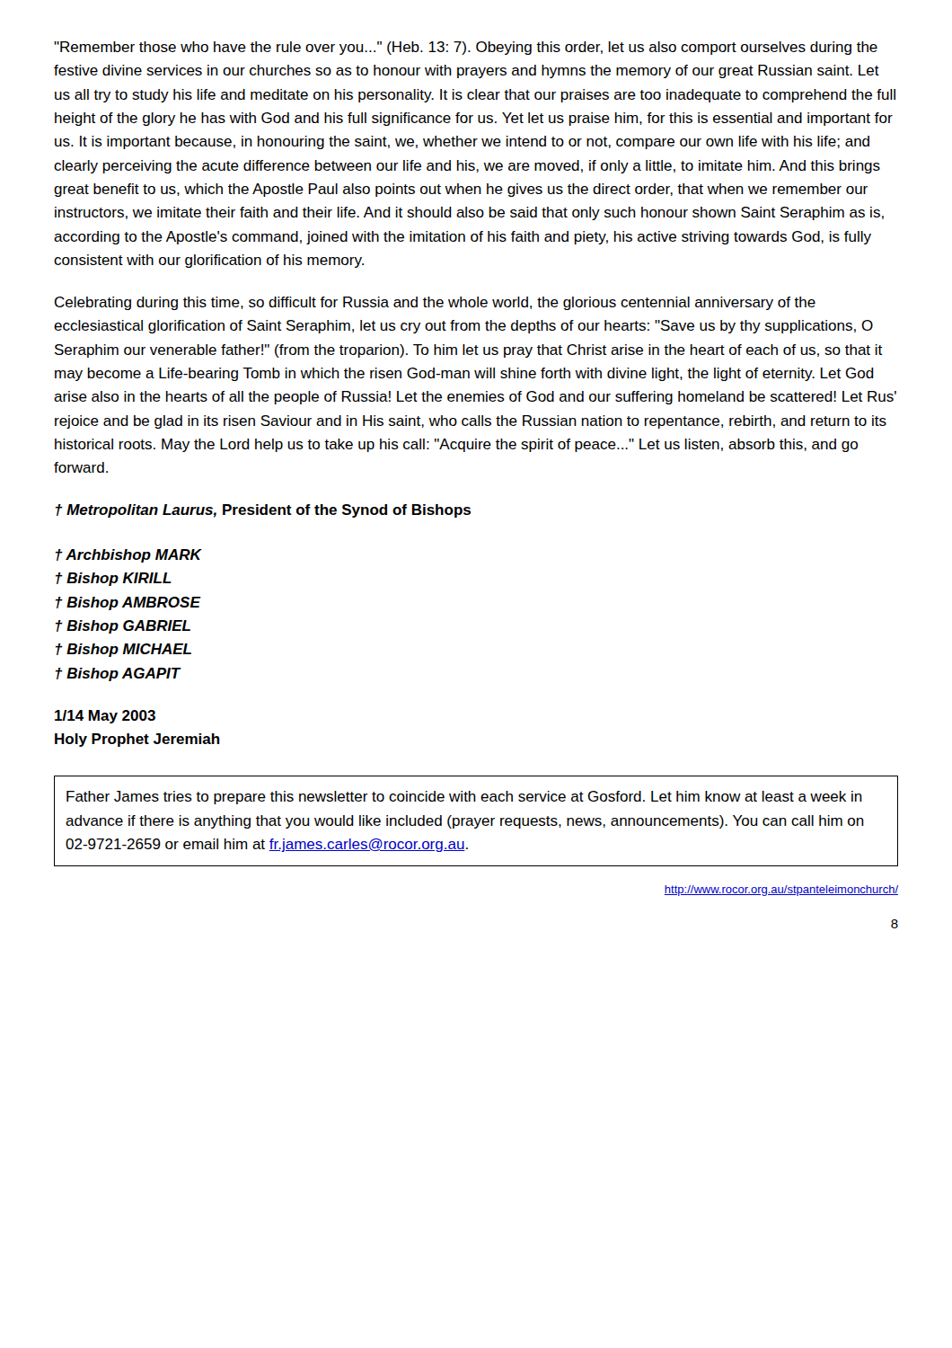"Remember those who have the rule over you..." (Heb. 13: 7). Obeying this order, let us also comport ourselves during the festive divine services in our churches so as to honour with prayers and hymns the memory of our great Russian saint. Let us all try to study his life and meditate on his personality. It is clear that our praises are too inadequate to comprehend the full height of the glory he has with God and his full significance for us. Yet let us praise him, for this is essential and important for us. It is important because, in honouring the saint, we, whether we intend to or not, compare our own life with his life; and clearly perceiving the acute difference between our life and his, we are moved, if only a little, to imitate him. And this brings great benefit to us, which the Apostle Paul also points out when he gives us the direct order, that when we remember our instructors, we imitate their faith and their life. And it should also be said that only such honour shown Saint Seraphim as is, according to the Apostle's command, joined with the imitation of his faith and piety, his active striving towards God, is fully consistent with our glorification of his memory.
Celebrating during this time, so difficult for Russia and the whole world, the glorious centennial anniversary of the ecclesiastical glorification of Saint Seraphim, let us cry out from the depths of our hearts: "Save us by thy supplications, O Seraphim our venerable father!" (from the troparion). To him let us pray that Christ arise in the heart of each of us, so that it may become a Life-bearing Tomb in which the risen God-man will shine forth with divine light, the light of eternity. Let God arise also in the hearts of all the people of Russia! Let the enemies of God and our suffering homeland be scattered! Let Rus' rejoice and be glad in its risen Saviour and in His saint, who calls the Russian nation to repentance, rebirth, and return to its historical roots. May the Lord help us to take up his call: "Acquire the spirit of peace..." Let us listen, absorb this, and go forward.
† Metropolitan Laurus, President of the Synod of Bishops
† Archbishop MARK
† Bishop KIRILL
† Bishop AMBROSE
† Bishop GABRIEL
† Bishop MICHAEL
† Bishop AGAPIT
1/14 May 2003
Holy Prophet Jeremiah
Father James tries to prepare this newsletter to coincide with each service at Gosford. Let him know at least a week in advance if there is anything that you would like included (prayer requests, news, announcements). You can call him on 02-9721-2659 or email him at fr.james.carles@rocor.org.au.
http://www.rocor.org.au/stpanteleimonchurch/
8